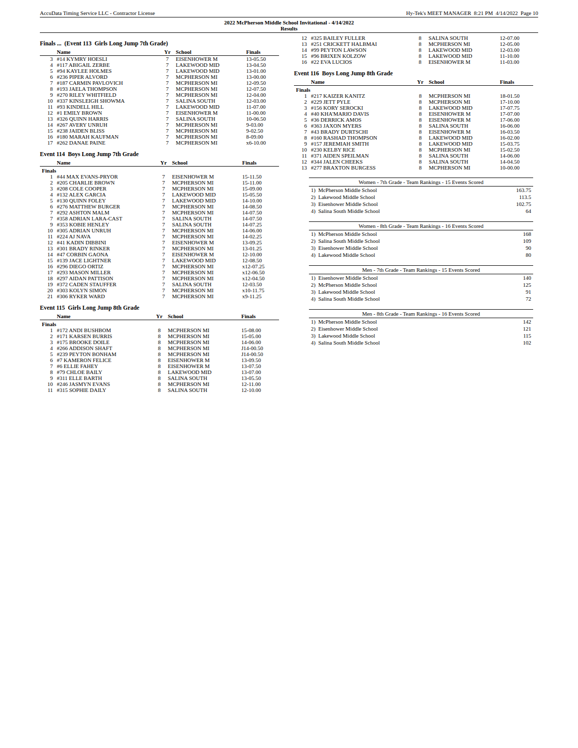AccuData Timing Service LLC - Contractor License
Hy-Tek's MEET MANAGER 8:21 PM 4/14/2022 Page 10
2022 McPherson Middle School Invitational - 4/14/2022
Results
Finals ... (Event 113 Girls Long Jump 7th Grade)
| | Name | Yr | School | Finals |
| --- | --- | --- | --- | --- |
| 3 | #14 KYMRY HOESLI | 7 | EISENHOWER M | 13-05.50 |
| 4 | #117 ABIGAIL ZERBE | 7 | LAKEWOOD MID | 13-04.50 |
| 5 | #94 KAYLEE HOLMES | 7 | LAKEWOOD MID | 13-01.00 |
| 6 | #236 PIPER ALVORD | 7 | MCPHERSON MI | 13-00.00 |
| 7 | #187 CARMIN PAVLOVICH | 7 | MCPHERSON MI | 12-09.50 |
| 8 | #193 JAELA THOMPSON | 7 | MCPHERSON MI | 12-07.50 |
| 9 | #270 RILEY WHITFIELD | 7 | MCPHERSON MI | 12-04.00 |
| 10 | #337 KINSLEIGH SHOWMA | 7 | SALINA SOUTH | 12-03.00 |
| 11 | #93 KINDELL HILL | 7 | LAKEWOOD MID | 11-07.00 |
| 12 | #1 EMILY BROWN | 7 | EISENHOWER M | 11-00.00 |
| 13 | #326 QUINN HARRIS | 7 | SALINA SOUTH | 10-06.50 |
| 14 | #267 AVERY UNRUH | 7 | MCPHERSON MI | 9-03.00 |
| 15 | #238 JAIDEN BLISS | 7 | MCPHERSON MI | 9-02.50 |
| 16 | #180 MARAH KAUFMAN | 7 | MCPHERSON MI | 8-09.00 |
| 17 | #262 DANAE PAINE | 7 | MCPHERSON MI | x6-10.00 |
Event 114 Boys Long Jump 7th Grade
| | Name | Yr | School | Finals |
| --- | --- | --- | --- | --- |
| Finals |
| 1 | #44 MAX EVANS-PRYOR | 7 | EISENHOWER M | 15-11.50 |
| 2 | #205 CHARLIE BROWN | 7 | MCPHERSON MI | 15-11.00 |
| 3 | #208 COLE COOPER | 7 | MCPHERSON MI | 15-09.00 |
| 4 | #132 ALEX GARCIA | 7 | LAKEWOOD MID | 15-05.50 |
| 5 | #130 QUINN FOLEY | 7 | LAKEWOOD MID | 14-10.00 |
| 6 | #276 MATTHEW BURGER | 7 | MCPHERSON MI | 14-08.50 |
| 7 | #292 ASHTON MALM | 7 | MCPHERSON MI | 14-07.50 |
| 7 | #358 ADRIAN LARA-CAST | 7 | SALINA SOUTH | 14-07.50 |
| 9 | #353 KOBIE HENLEY | 7 | SALINA SOUTH | 14-07.25 |
| 10 | #305 ADRIAN UNRUH | 7 | MCPHERSON MI | 14-06.00 |
| 11 | #224 AJ NAVA | 7 | MCPHERSON MI | 14-02.25 |
| 12 | #41 KADIN DIBBINI | 7 | EISENHOWER M | 13-09.25 |
| 13 | #301 BRADY RINKER | 7 | MCPHERSON MI | 13-01.25 |
| 14 | #47 CORBIN GAONA | 7 | EISENHOWER M | 12-10.00 |
| 15 | #139 JACE LIGHTNER | 7 | LAKEWOOD MID | 12-08.50 |
| 16 | #296 DIEGO ORTIZ | 7 | MCPHERSON MI | x12-07.25 |
| 17 | #293 MASON MILLER | 7 | MCPHERSON MI | x12-06.50 |
| 18 | #297 AIDAN PATTISON | 7 | MCPHERSON MI | x12-04.50 |
| 19 | #372 CADEN STAUFFER | 7 | SALINA SOUTH | 12-03.50 |
| 20 | #303 KOLYN SIMON | 7 | MCPHERSON MI | x10-11.75 |
| 21 | #306 RYKER WARD | 7 | MCPHERSON MI | x9-11.25 |
Event 115 Girls Long Jump 8th Grade
| | Name | Yr | School | Finals |
| --- | --- | --- | --- | --- |
| Finals |
| 1 | #172 ANDI BUSHBOM | 8 | MCPHERSON MI | 15-08.00 |
| 2 | #171 KARSEN BURRIS | 8 | MCPHERSON MI | 15-05.00 |
| 3 | #175 BROOKE DOILE | 8 | MCPHERSON MI | 14-06.00 |
| 4 | #266 ADDISON SHAFT | 8 | MCPHERSON MI | J14-00.50 |
| 5 | #239 PEYTON BONHAM | 8 | MCPHERSON MI | J14-00.50 |
| 6 | #7 KAMERON FELICE | 8 | EISENHOWER M | 13-09.50 |
| 7 | #6 ELLIE FAHEY | 8 | EISENHOWER M | 13-07.50 |
| 8 | #79 CHLOE BAILY | 8 | LAKEWOOD MID | 13-07.00 |
| 9 | #311 ELLE BARTH | 8 | SALINA SOUTH | 13-05.50 |
| 10 | #246 JASMYN EVANS | 8 | MCPHERSON MI | 12-11.00 |
| 11 | #315 SOPHIE DAILY | 8 | SALINA SOUTH | 12-10.00 |
| 12 | #325 BAILEY FULLER | 8 | SALINA SOUTH | 12-07.00 |
| 13 | #251 CRICKETT HALBMAI | 8 | MCPHERSON MI | 12-05.00 |
| 14 | #99 PEYTON LAWSON | 8 | LAKEWOOD MID | 12-03.00 |
| 15 | #96 BRIXEN KOLZOW | 8 | LAKEWOOD MID | 11-10.00 |
| 16 | #22 EVA LUCIOS | 8 | EISENHOWER M | 11-03.00 |
Event 116 Boys Long Jump 8th Grade
| | Name | Yr | School | Finals |
| --- | --- | --- | --- | --- |
| Finals |
| 1 | #217 KAIZER KANITZ | 8 | MCPHERSON MI | 18-01.50 |
| 2 | #229 JETT PYLE | 8 | MCPHERSON MI | 17-10.00 |
| 3 | #156 KORY SEROCKI | 8 | LAKEWOOD MID | 17-07.75 |
| 4 | #40 KHA'MARIO DAVIS | 8 | EISENHOWER M | 17-07.00 |
| 5 | #36 DERRICK AMOS | 8 | EISENHOWER M | 17-06.00 |
| 6 | #363 JAXON MYERS | 8 | SALINA SOUTH | 16-06.00 |
| 7 | #43 BRADY DURTSCHI | 8 | EISENHOWER M | 16-03.50 |
| 8 | #160 RASHAD THOMPSON | 8 | LAKEWOOD MID | 16-02.00 |
| 9 | #157 JEREMIAH SMITH | 8 | LAKEWOOD MID | 15-03.75 |
| 10 | #230 KELBY RICE | 8 | MCPHERSON MI | 15-02.50 |
| 11 | #371 AIDEN SPEILMAN | 8 | SALINA SOUTH | 14-06.00 |
| 12 | #344 JALEN CHEEKS | 8 | SALINA SOUTH | 14-04.50 |
| 13 | #277 BRAXTON BURGESS | 8 | MCPHERSON MI | 10-00.00 |
Women - 7th Grade - Team Rankings - 15 Events Scored
| 1) McPherson Middle School | 163.75 |
| 2) Lakewood Middle School | 113.5 |
| 3) Eisenhower Middle School | 102.75 |
| 4) Salina South Middle School | 64 |
Women - 8th Grade - Team Rankings - 16 Events Scored
| 1) McPherson Middle School | 168 |
| 2) Salina South Middle School | 109 |
| 3) Eisenhower Middle School | 90 |
| 4) Lakewood Middle School | 80 |
Men - 7th Grade - Team Rankings - 15 Events Scored
| 1) Eisenhower Middle School | 140 |
| 2) McPherson Middle School | 125 |
| 3) Lakewood Middle School | 91 |
| 4) Salina South Middle School | 72 |
Men - 8th Grade - Team Rankings - 16 Events Scored
| 1) McPherson Middle School | 142 |
| 2) Eisenhower Middle School | 121 |
| 3) Lakewood Middle School | 115 |
| 4) Salina South Middle School | 102 |